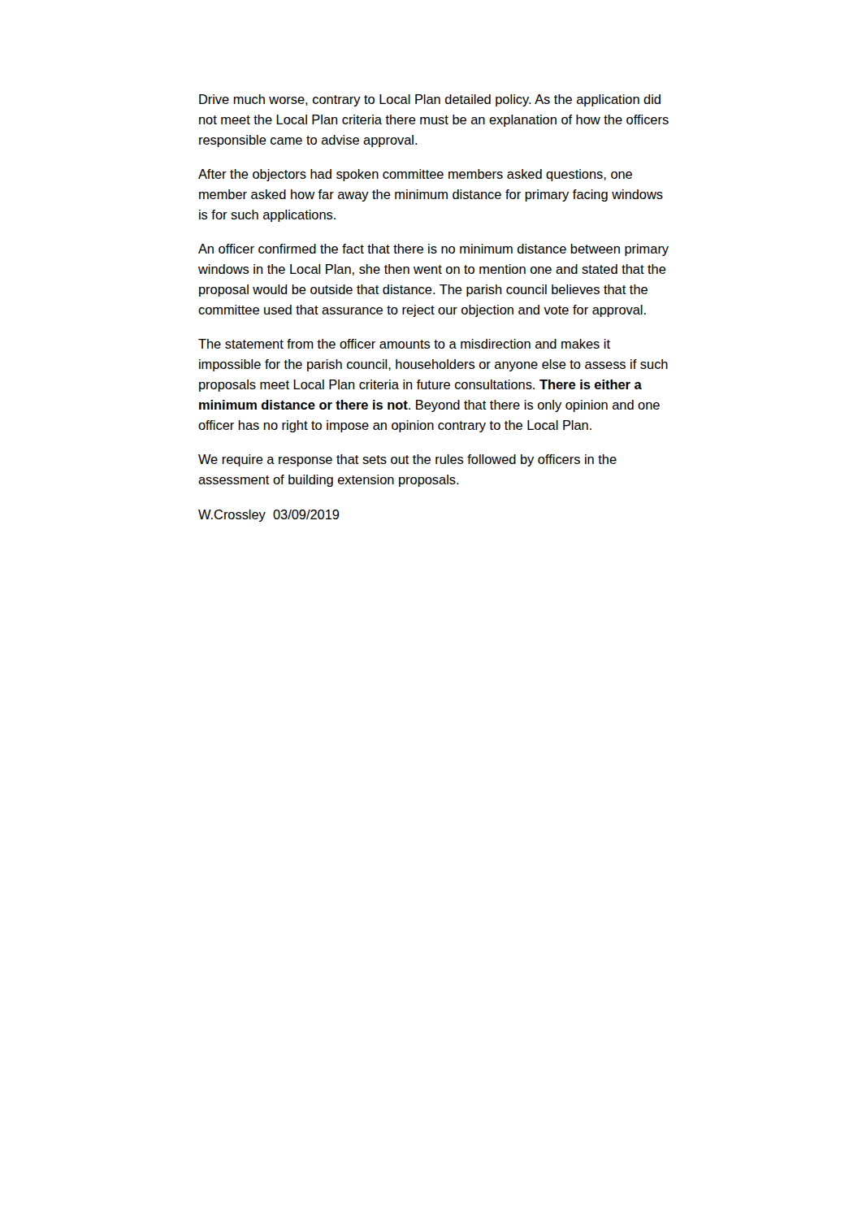Drive much worse, contrary to Local Plan detailed policy. As the application did not meet the Local Plan criteria there must be an explanation of how the officers responsible came to advise approval.
After the objectors had spoken committee members asked questions, one member asked how far away the minimum distance for primary facing windows is for such applications.
An officer confirmed the fact that there is no minimum distance between primary windows in the Local Plan, she then went on to mention one and stated that the proposal would be outside that distance. The parish council believes that the committee used that assurance to reject our objection and vote for approval.
The statement from the officer amounts to a misdirection and makes it impossible for the parish council, householders or anyone else to assess if such proposals meet Local Plan criteria in future consultations. There is either a minimum distance or there is not. Beyond that there is only opinion and one officer has no right to impose an opinion contrary to the Local Plan.
We require a response that sets out the rules followed by officers in the assessment of building extension proposals.
W.Crossley 03/09/2019